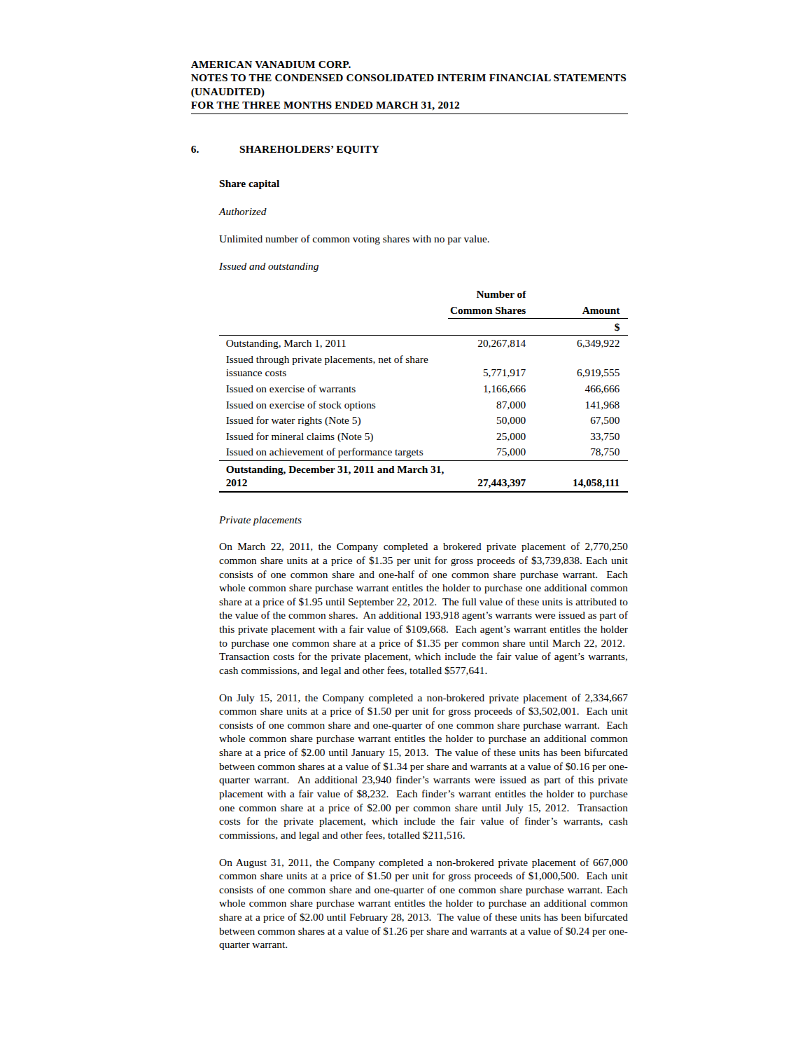AMERICAN VANADIUM CORP.
NOTES TO THE CONDENSED CONSOLIDATED INTERIM FINANCIAL STATEMENTS (UNAUDITED)
FOR THE THREE MONTHS ENDED MARCH 31, 2012
6.
SHAREHOLDERS’ EQUITY
Share capital
Authorized
Unlimited number of common voting shares with no par value.
Issued and outstanding
| | Number of | |
| --- | --- | --- |
| | Common Shares | Amount |
| | | $ |
| Outstanding, March 1, 2011 | 20,267,814 | 6,349,922 |
| Issued through private placements, net of share issuance costs | 5,771,917 | 6,919,555 |
| Issued on exercise of warrants | 1,166,666 | 466,666 |
| Issued on exercise of stock options | 87,000 | 141,968 |
| Issued for water rights (Note 5) | 50,000 | 67,500 |
| Issued for mineral claims (Note 5) | 25,000 | 33,750 |
| Issued on achievement of performance targets | 75,000 | 78,750 |
| Outstanding, December 31, 2011 and March 31, 2012 | 27,443,397 | 14,058,111 |
Private placements
On March 22, 2011, the Company completed a brokered private placement of 2,770,250 common share units at a price of $1.35 per unit for gross proceeds of $3,739,838. Each unit consists of one common share and one-half of one common share purchase warrant. Each whole common share purchase warrant entitles the holder to purchase one additional common share at a price of $1.95 until September 22, 2012. The full value of these units is attributed to the value of the common shares. An additional 193,918 agent’s warrants were issued as part of this private placement with a fair value of $109,668. Each agent’s warrant entitles the holder to purchase one common share at a price of $1.35 per common share until March 22, 2012. Transaction costs for the private placement, which include the fair value of agent’s warrants, cash commissions, and legal and other fees, totalled $577,641.
On July 15, 2011, the Company completed a non-brokered private placement of 2,334,667 common share units at a price of $1.50 per unit for gross proceeds of $3,502,001. Each unit consists of one common share and one-quarter of one common share purchase warrant. Each whole common share purchase warrant entitles the holder to purchase an additional common share at a price of $2.00 until January 15, 2013. The value of these units has been bifurcated between common shares at a value of $1.34 per share and warrants at a value of $0.16 per one-quarter warrant. An additional 23,940 finder’s warrants were issued as part of this private placement with a fair value of $8,232. Each finder’s warrant entitles the holder to purchase one common share at a price of $2.00 per common share until July 15, 2012. Transaction costs for the private placement, which include the fair value of finder’s warrants, cash commissions, and legal and other fees, totalled $211,516.
On August 31, 2011, the Company completed a non-brokered private placement of 667,000 common share units at a price of $1.50 per unit for gross proceeds of $1,000,500. Each unit consists of one common share and one-quarter of one common share purchase warrant. Each whole common share purchase warrant entitles the holder to purchase an additional common share at a price of $2.00 until February 28, 2013. The value of these units has been bifurcated between common shares at a value of $1.26 per share and warrants at a value of $0.24 per one-quarter warrant.